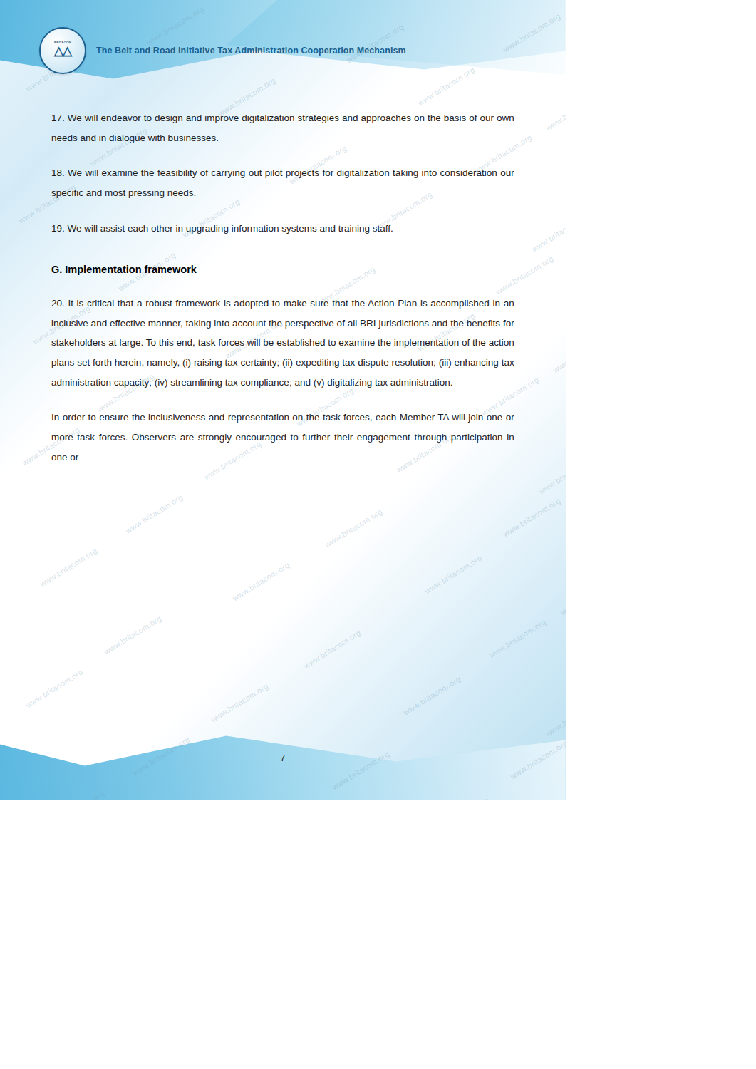BRITACOM
△△
•••••
The Belt and Road Initiative Tax Administration Cooperation Mechanism
17. We will endeavor to design and improve digitalization strategies and approaches on the basis of our own needs and in dialogue with businesses.
18. We will examine the feasibility of carrying out pilot projects for digitalization taking into consideration our specific and most pressing needs.
19. We will assist each other in upgrading information systems and training staff.
G. Implementation framework
20. It is critical that a robust framework is adopted to make sure that the Action Plan is accomplished in an inclusive and effective manner, taking into account the perspective of all BRI jurisdictions and the benefits for stakeholders at large. To this end, task forces will be established to examine the implementation of the action plans set forth herein, namely, (i) raising tax certainty; (ii) expediting tax dispute resolution; (iii) enhancing tax administration capacity; (iv) streamlining tax compliance; and (v) digitalizing tax administration.
In order to ensure the inclusiveness and representation on the task forces, each Member TA will join one or more task forces. Observers are strongly encouraged to further their engagement through participation in one or
www.britacom.org
www.britacom.org
www.britacom.org
www.britacom.org
www.britacom.org
www.britacom.org
www.britacom.org
www.britacom.org
www.britacom.org
www.britacom.org
www.britacom.org
www.britacom.org
www.britacom.org
www.britacom.org
www.britacom.org
www.britacom.org
www.britacom.org
www.britacom.org
www.britacom.org
www.britacom.org
www.britacom.org
www.britacom.org
www.britacom.org
www.britacom.org
www.britacom.org
www.britacom.org
www.britacom.org
www.britacom.org
www.britacom.org
www.britacom.org
www.britacom.org
www.britacom.org
www.britacom.org
www.britacom.org
www.britacom.org
www.britacom.org
www.britacom.org
www.britacom.org
www.britacom.org
www.britacom.org
www.britacom.org
www.britacom.org
www.britacom.org
www.britacom.org
www.britacom.org
www.britacom.org
www.britacom.org
www.britacom.org
7